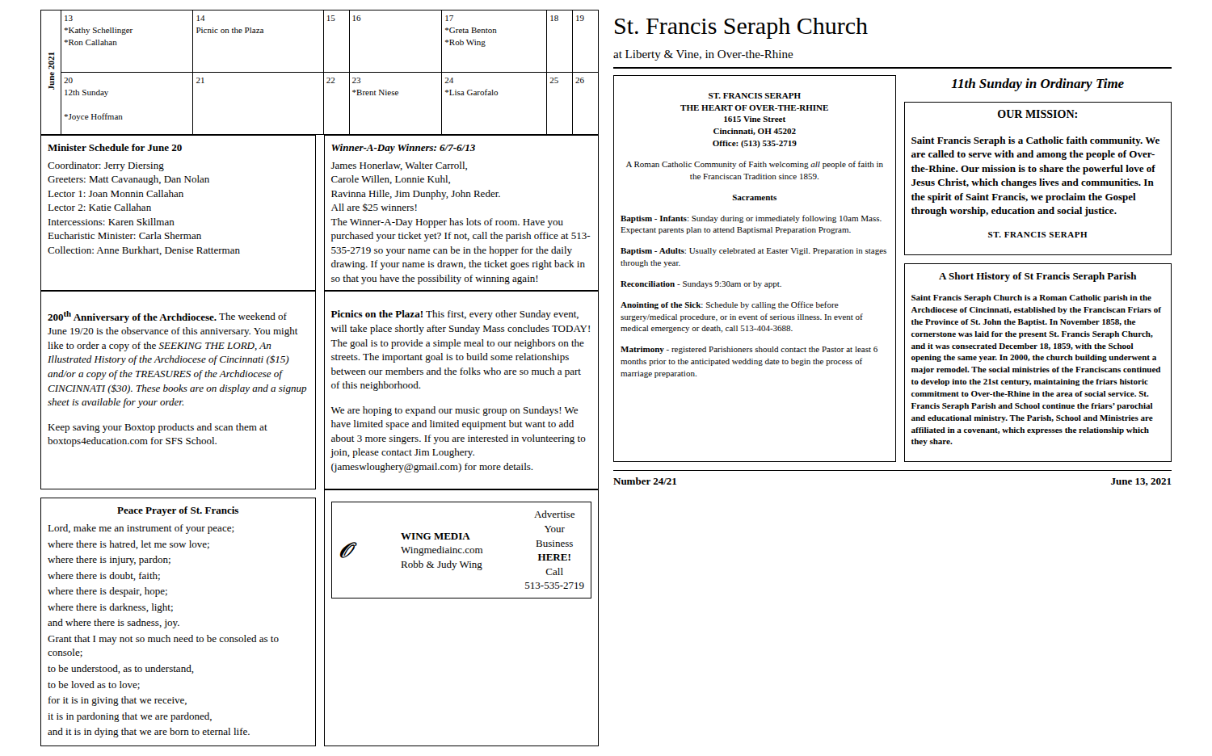| June 2021 | 13 *Kathy Schellinger *Ron Callahan | 14 Picnic on the Plaza | 15 | 16 | 17 *Greta Benton *Rob Wing | 18 | 19 |
| 20 12th Sunday *Joyce Hoffman | 21 | 22 | 23 *Brent Niese | 24 *Lisa Garofalo | 25 | 26 |
Minister Schedule for June 20
Coordinator: Jerry Diersing
Greeters: Matt Cavanaugh, Dan Nolan
Lector 1: Joan Monnin Callahan
Lector 2: Katie Callahan
Intercessions: Karen Skillman
Eucharistic Minister: Carla Sherman
Collection: Anne Burkhart, Denise Ratterman
Winner-A-Day Winners: 6/7-6/13
James Honerlaw, Walter Carroll,
Carole Willen, Lonnie Kuhl,
Ravinna Hille, Jim Dunphy, John Reder.
All are $25 winners!
The Winner-A-Day Hopper has lots of room. Have you purchased your ticket yet? If not, call the parish office at 513-535-2719 so your name can be in the hopper for the daily drawing. If your name is drawn, the ticket goes right back in so that you have the possibility of winning again!
200th Anniversary of the Archdiocese. The weekend of June 19/20 is the observance of this anniversary. You might like to order a copy of the SEEKING THE LORD, An Illustrated History of the Archdiocese of Cincinnati ($15) and/or a copy of the TREASURES of the Archdiocese of CINCINNATI ($30). These books are on display and a signup sheet is available for your order.
Keep saving your Boxtop products and scan them at boxtops4education.com for SFS School.
Picnics on the Plaza! This first, every other Sunday event, will take place shortly after Sunday Mass concludes TODAY! The goal is to provide a simple meal to our neighbors on the streets. The important goal is to build some relationships between our members and the folks who are so much a part of this neighborhood.
We are hoping to expand our music group on Sundays! We have limited space and limited equipment but want to add about 3 more singers. If you are interested in volunteering to join, please contact Jim Loughery. (jameswloughery@gmail.com) for more details.
Peace Prayer of St. Francis
Lord, make me an instrument of your peace;
where there is hatred, let me sow love;
where there is injury, pardon;
where there is doubt, faith;
where there is despair, hope;
where there is darkness, light;
and where there is sadness, joy.
Grant that I may not so much need to be consoled as to console;
to be understood, as to understand,
to be loved as to love;
for it is in giving that we receive,
it is in pardoning that we are pardoned,
and it is in dying that we are born to eternal life.
𝒪
WING MEDIA
Wingmediainc.com
Robb & Judy Wing
Advertise
Your
Business
HERE!
Call
513-535-2719
St. Francis Seraph Church
at Liberty & Vine, in Over-the-Rhine
ST. FRANCIS SERAPH
THE HEART OF OVER-THE-RHINE
1615 Vine Street
Cincinnati, OH 45202
Office: (513) 535-2719
A Roman Catholic Community of Faith welcoming all people of faith in the Franciscan Tradition since 1859.
Sacraments
Baptism - Infants: Sunday during or immediately following 10am Mass. Expectant parents plan to attend Baptismal Preparation Program.
Baptism - Adults: Usually celebrated at Easter Vigil. Preparation in stages through the year.
Reconciliation - Sundays 9:30am or by appt.
Anointing of the Sick: Schedule by calling the Office before surgery/medical procedure, or in event of serious illness. In event of medical emergency or death, call 513-404-3688.
Matrimony - registered Parishioners should contact the Pastor at least 6 months prior to the anticipated wedding date to begin the process of marriage preparation.
11th Sunday in Ordinary Time
OUR MISSION:
Saint Francis Seraph is a Catholic faith community. We are called to serve with and among the people of Over-the-Rhine. Our mission is to share the powerful love of Jesus Christ, which changes lives and communities. In the spirit of Saint Francis, we proclaim the Gospel through worship, education and social justice.
ST. FRANCIS SERAPH
A Short History of St Francis Seraph Parish
Saint Francis Seraph Church is a Roman Catholic parish in the Archdiocese of Cincinnati, established by the Franciscan Friars of the Province of St. John the Baptist. In November 1858, the cornerstone was laid for the present St. Francis Seraph Church, and it was consecrated December 18, 1859, with the School opening the same year. In 2000, the church building underwent a major remodel. The social ministries of the Franciscans continued to develop into the 21st century, maintaining the friars historic commitment to Over-the-Rhine in the area of social service. St. Francis Seraph Parish and School continue the friars’ parochial and educational ministry. The Parish, School and Ministries are affiliated in a covenant, which expresses the relationship which they share.
Number 24/21 June 13, 2021